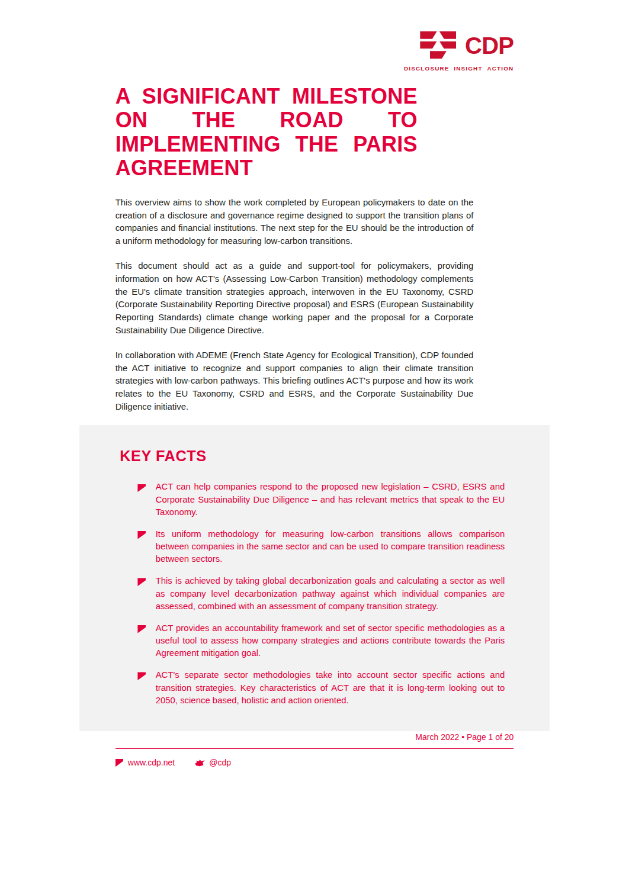CDP
Disclosure Insight Action
A significant milestone on the road to implementing the Paris Agreement
This overview aims to show the work completed by European policymakers to date on the creation of a disclosure and governance regime designed to support the transition plans of companies and financial institutions. The next step for the EU should be the introduction of a uniform methodology for measuring low-carbon transitions.
This document should act as a guide and support-tool for policymakers, providing information on how ACT's (Assessing Low-Carbon Transition) methodology complements the EU's climate transition strategies approach, interwoven in the EU Taxonomy, CSRD (Corporate Sustainability Reporting Directive proposal) and ESRS (European Sustainability Reporting Standards) climate change working paper and the proposal for a Corporate Sustainability Due Diligence Directive.
In collaboration with ADEME (French State Agency for Ecological Transition), CDP founded the ACT initiative to recognize and support companies to align their climate transition strategies with low-carbon pathways. This briefing outlines ACT's purpose and how its work relates to the EU Taxonomy, CSRD and ESRS, and the Corporate Sustainability Due Diligence initiative.
Key facts
ACT can help companies respond to the proposed new legislation – CSRD, ESRS and Corporate Sustainability Due Diligence – and has relevant metrics that speak to the EU Taxonomy.
Its uniform methodology for measuring low-carbon transitions allows comparison between companies in the same sector and can be used to compare transition readiness between sectors.
This is achieved by taking global decarbonization goals and calculating a sector as well as company level decarbonization pathway against which individual companies are assessed, combined with an assessment of company transition strategy.
ACT provides an accountability framework and set of sector specific methodologies as a useful tool to assess how company strategies and actions contribute towards the Paris Agreement mitigation goal.
ACT's separate sector methodologies take into account sector specific actions and transition strategies. Key characteristics of ACT are that it is long-term looking out to 2050, science based, holistic and action oriented.
March 2022 • Page 1 of 20
www.cdp.net @cdp